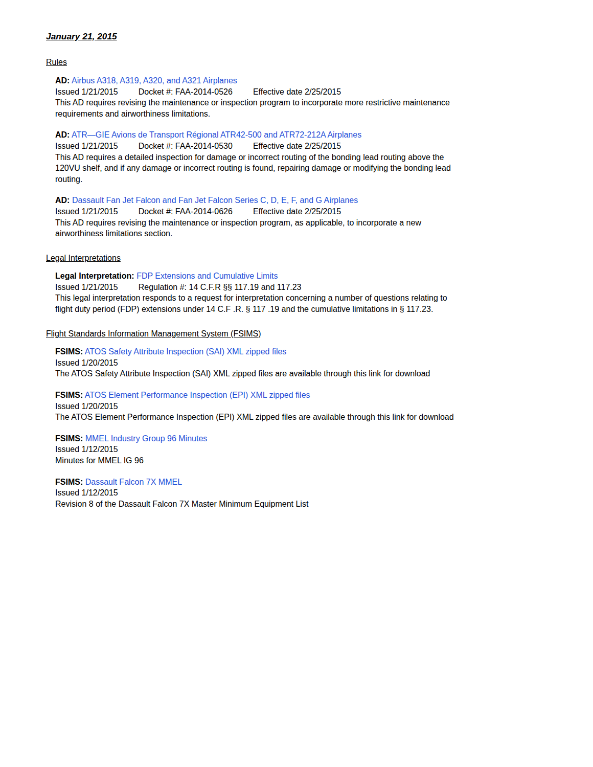January 21, 2015
Rules
AD: Airbus A318, A319, A320, and A321 Airplanes
Issued 1/21/2015 Docket #: FAA-2014-0526 Effective date 2/25/2015
This AD requires revising the maintenance or inspection program to incorporate more restrictive maintenance requirements and airworthiness limitations.
AD: ATR—GIE Avions de Transport Régional ATR42-500 and ATR72-212A Airplanes
Issued 1/21/2015 Docket #: FAA-2014-0530 Effective date 2/25/2015
This AD requires a detailed inspection for damage or incorrect routing of the bonding lead routing above the 120VU shelf, and if any damage or incorrect routing is found, repairing damage or modifying the bonding lead routing.
AD: Dassault Fan Jet Falcon and Fan Jet Falcon Series C, D, E, F, and G Airplanes
Issued 1/21/2015 Docket #: FAA-2014-0626 Effective date 2/25/2015
This AD requires revising the maintenance or inspection program, as applicable, to incorporate a new airworthiness limitations section.
Legal Interpretations
Legal Interpretation: FDP Extensions and Cumulative Limits
Issued 1/21/2015 Regulation #: 14 C.F.R §§ 117.19 and 117.23
This legal interpretation responds to a request for interpretation concerning a number of questions relating to flight duty period (FDP) extensions under 14 C.F .R. § 117 .19 and the cumulative limitations in § 117.23.
Flight Standards Information Management System (FSIMS)
FSIMS: ATOS Safety Attribute Inspection (SAI) XML zipped files
Issued 1/20/2015
The ATOS Safety Attribute Inspection (SAI) XML zipped files are available through this link for download
FSIMS: ATOS Element Performance Inspection (EPI) XML zipped files
Issued 1/20/2015
The ATOS Element Performance Inspection (EPI) XML zipped files are available through this link for download
FSIMS: MMEL Industry Group 96 Minutes
Issued 1/12/2015
Minutes for MMEL IG 96
FSIMS: Dassault Falcon 7X MMEL
Issued 1/12/2015
Revision 8 of the Dassault Falcon 7X Master Minimum Equipment List